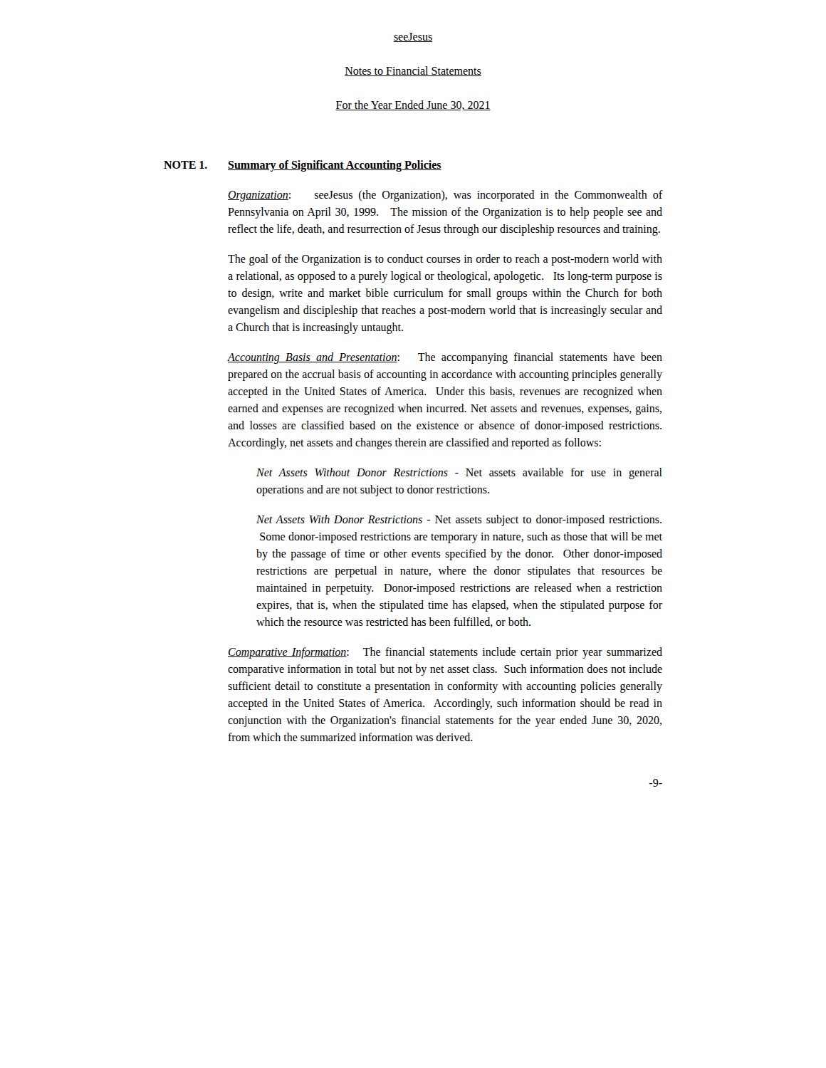seeJesus
Notes to Financial Statements
For the Year Ended June 30, 2021
NOTE 1. Summary of Significant Accounting Policies
Organization: seeJesus (the Organization), was incorporated in the Commonwealth of Pennsylvania on April 30, 1999. The mission of the Organization is to help people see and reflect the life, death, and resurrection of Jesus through our discipleship resources and training.
The goal of the Organization is to conduct courses in order to reach a post-modern world with a relational, as opposed to a purely logical or theological, apologetic. Its long-term purpose is to design, write and market bible curriculum for small groups within the Church for both evangelism and discipleship that reaches a post-modern world that is increasingly secular and a Church that is increasingly untaught.
Accounting Basis and Presentation: The accompanying financial statements have been prepared on the accrual basis of accounting in accordance with accounting principles generally accepted in the United States of America. Under this basis, revenues are recognized when earned and expenses are recognized when incurred. Net assets and revenues, expenses, gains, and losses are classified based on the existence or absence of donor-imposed restrictions. Accordingly, net assets and changes therein are classified and reported as follows:
Net Assets Without Donor Restrictions - Net assets available for use in general operations and are not subject to donor restrictions.
Net Assets With Donor Restrictions - Net assets subject to donor-imposed restrictions. Some donor-imposed restrictions are temporary in nature, such as those that will be met by the passage of time or other events specified by the donor. Other donor-imposed restrictions are perpetual in nature, where the donor stipulates that resources be maintained in perpetuity. Donor-imposed restrictions are released when a restriction expires, that is, when the stipulated time has elapsed, when the stipulated purpose for which the resource was restricted has been fulfilled, or both.
Comparative Information: The financial statements include certain prior year summarized comparative information in total but not by net asset class. Such information does not include sufficient detail to constitute a presentation in conformity with accounting policies generally accepted in the United States of America. Accordingly, such information should be read in conjunction with the Organization's financial statements for the year ended June 30, 2020, from which the summarized information was derived.
-9-